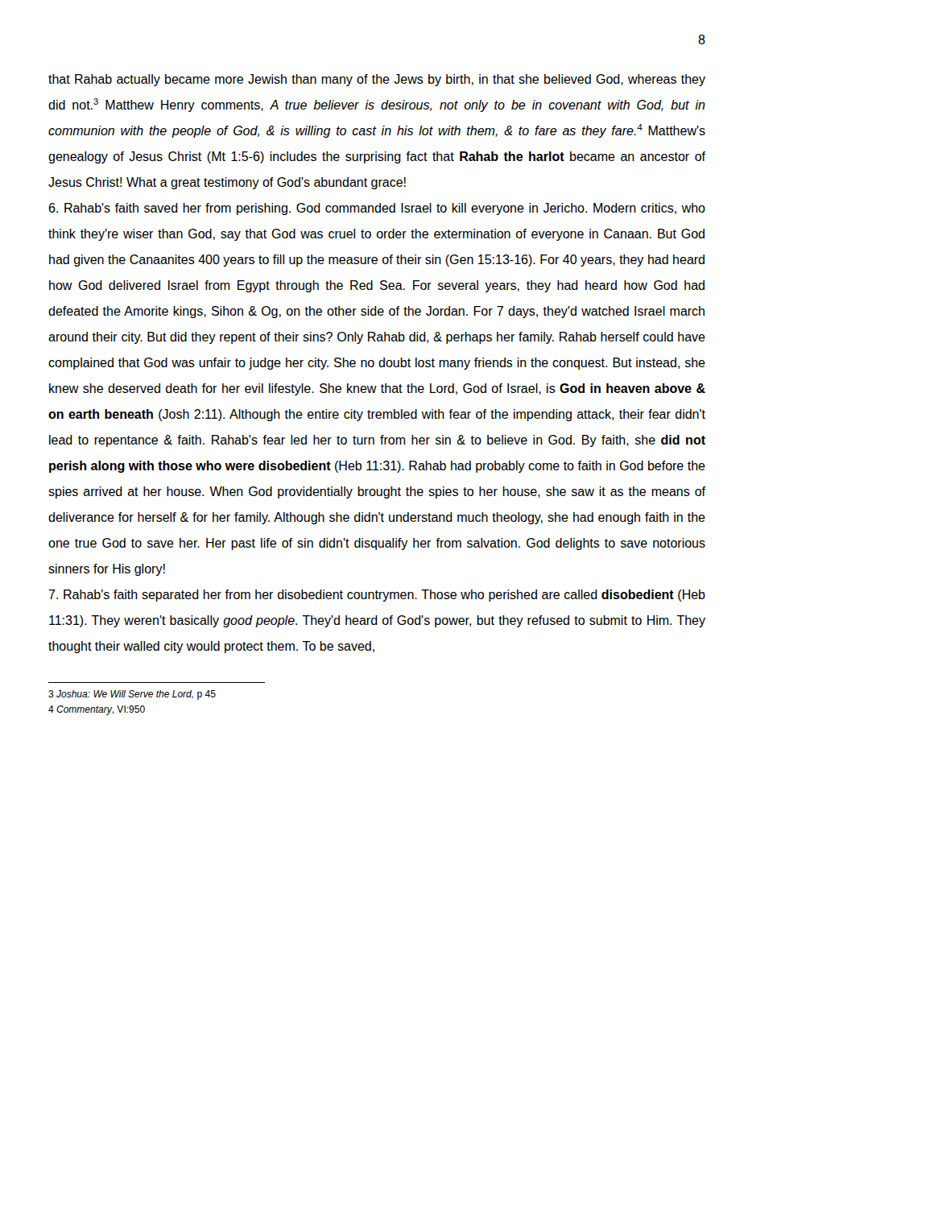8
that Rahab actually became more Jewish than many of the Jews by birth, in that she believed God, whereas they did not.3 Matthew Henry comments, A true believer is desirous, not only to be in covenant with God, but in communion with the people of God, & is willing to cast in his lot with them, & to fare as they fare.4 Matthew's genealogy of Jesus Christ (Mt 1:5-6) includes the surprising fact that Rahab the harlot became an ancestor of Jesus Christ! What a great testimony of God's abundant grace!
6. Rahab's faith saved her from perishing. God commanded Israel to kill everyone in Jericho. Modern critics, who think they're wiser than God, say that God was cruel to order the extermination of everyone in Canaan. But God had given the Canaanites 400 years to fill up the measure of their sin (Gen 15:13-16). For 40 years, they had heard how God delivered Israel from Egypt through the Red Sea. For several years, they had heard how God had defeated the Amorite kings, Sihon & Og, on the other side of the Jordan. For 7 days, they'd watched Israel march around their city. But did they repent of their sins? Only Rahab did, & perhaps her family. Rahab herself could have complained that God was unfair to judge her city. She no doubt lost many friends in the conquest. But instead, she knew she deserved death for her evil lifestyle. She knew that the Lord, God of Israel, is God in heaven above & on earth beneath (Josh 2:11). Although the entire city trembled with fear of the impending attack, their fear didn't lead to repentance & faith. Rahab's fear led her to turn from her sin & to believe in God. By faith, she did not perish along with those who were disobedient (Heb 11:31). Rahab had probably come to faith in God before the spies arrived at her house. When God providentially brought the spies to her house, she saw it as the means of deliverance for herself & for her family. Although she didn't understand much theology, she had enough faith in the one true God to save her. Her past life of sin didn't disqualify her from salvation. God delights to save notorious sinners for His glory!
7. Rahab's faith separated her from her disobedient countrymen. Those who perished are called disobedient (Heb 11:31). They weren't basically good people. They'd heard of God's power, but they refused to submit to Him. They thought their walled city would protect them. To be saved,
3 Joshua: We Will Serve the Lord, p 45
4 Commentary, VI:950